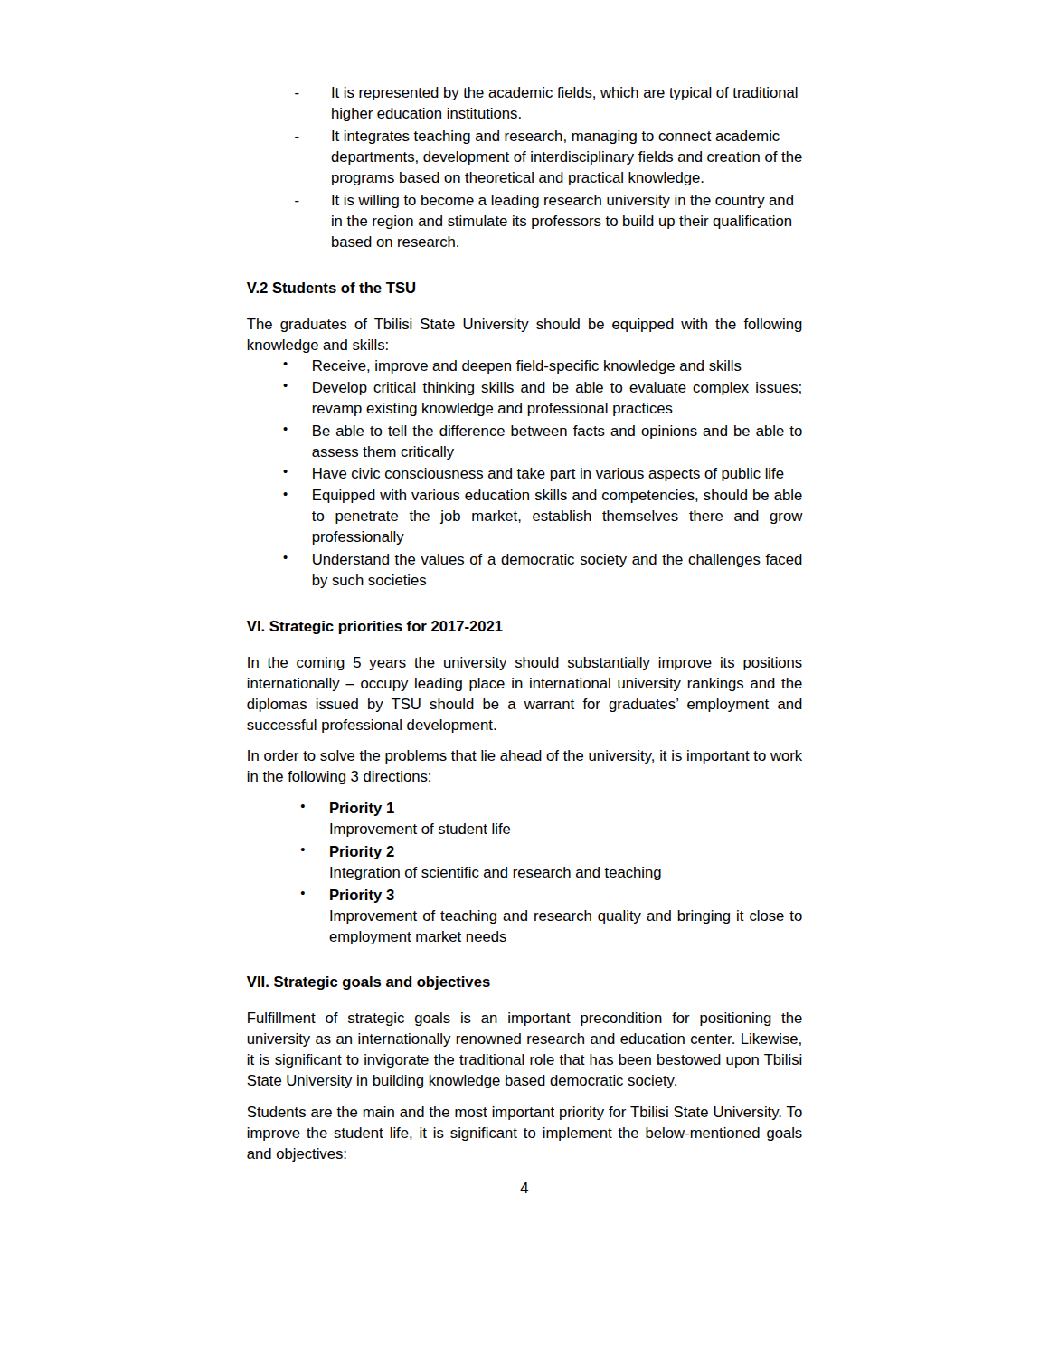It is represented by the academic fields, which are typical of traditional higher education institutions.
It integrates teaching and research, managing to connect academic departments, development of interdisciplinary fields and creation of the programs based on theoretical and practical knowledge.
It is willing to become a leading research university in the country and in the region and stimulate its professors to build up their qualification based on research.
V.2 Students of the TSU
The graduates of Tbilisi State University should be equipped with the following knowledge and skills:
Receive, improve and deepen field-specific knowledge and skills
Develop critical thinking skills and be able to evaluate complex issues; revamp existing knowledge and professional practices
Be able to tell the difference between facts and opinions and be able to assess them critically
Have civic consciousness and take part in various aspects of public life
Equipped with various education skills and competencies, should be able to penetrate the job market, establish themselves there and grow professionally
Understand the values of a democratic society and the challenges faced by such societies
VI. Strategic priorities for 2017-2021
In the coming 5 years the university should substantially improve its positions internationally – occupy leading place in international university rankings and the diplomas issued by TSU should be a warrant for graduates’ employment and successful professional development.
In order to solve the problems that lie ahead of the university, it is important to work in the following 3 directions:
Priority 1
Improvement of student life
Priority 2
Integration of scientific and research and teaching
Priority 3
Improvement of teaching and research quality and bringing it close to employment market needs
VII. Strategic goals and objectives
Fulfillment of strategic goals is an important precondition for positioning the university as an internationally renowned research and education center. Likewise, it is significant to invigorate the traditional role that has been bestowed upon Tbilisi State University in building knowledge based democratic society.
Students are the main and the most important priority for Tbilisi State University. To improve the student life, it is significant to implement the below-mentioned goals and objectives:
4